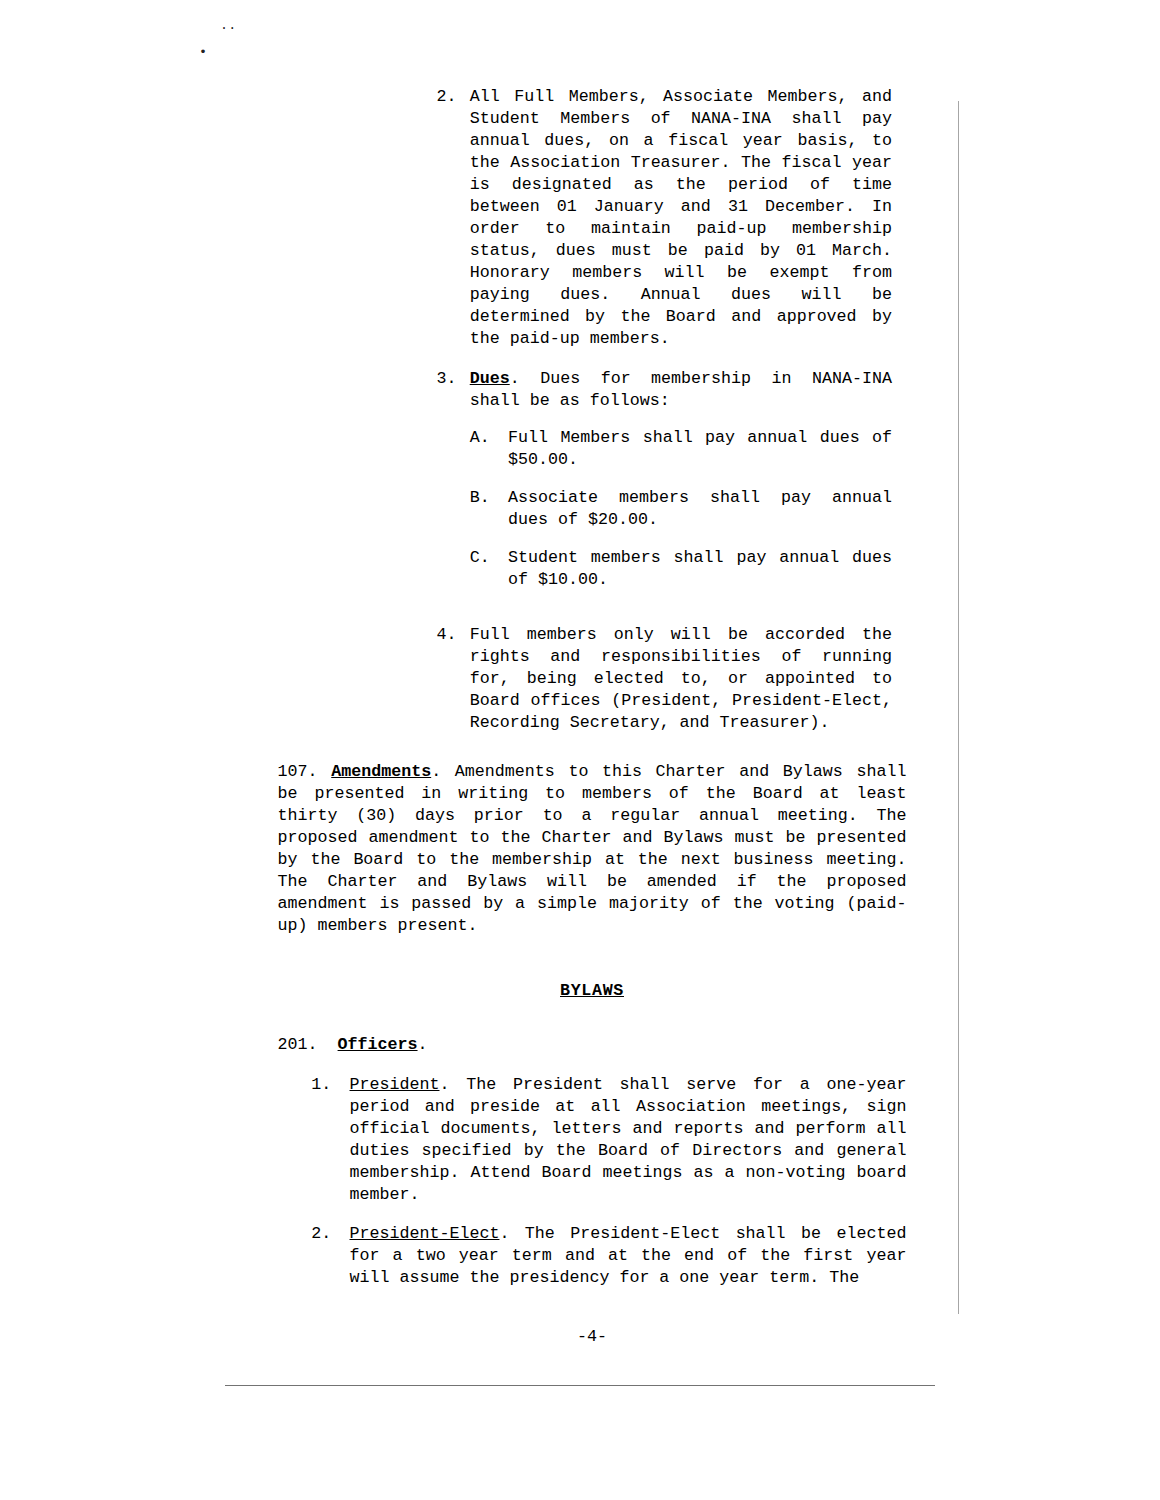.. •
2. All Full Members, Associate Members, and Student Members of NANA-INA shall pay annual dues, on a fiscal year basis, to the Association Treasurer. The fiscal year is designated as the period of time between 01 January and 31 December. In order to maintain paid-up membership status, dues must be paid by 01 March. Honorary members will be exempt from paying dues. Annual dues will be determined by the Board and approved by the paid-up members.
3. Dues. Dues for membership in NANA-INA shall be as follows:
A. Full Members shall pay annual dues of $50.00.
B. Associate members shall pay annual dues of $20.00.
C. Student members shall pay annual dues of $10.00.
4. Full members only will be accorded the rights and responsibilities of running for, being elected to, or appointed to Board offices (President, President-Elect, Recording Secretary, and Treasurer).
107. Amendments. Amendments to this Charter and Bylaws shall be presented in writing to members of the Board at least thirty (30) days prior to a regular annual meeting. The proposed amendment to the Charter and Bylaws must be presented by the Board to the membership at the next business meeting. The Charter and Bylaws will be amended if the proposed amendment is passed by a simple majority of the voting (paid-up) members present.
BYLAWS
201. Officers.
1. President. The President shall serve for a one-year period and preside at all Association meetings, sign official documents, letters and reports and perform all duties specified by the Board of Directors and general membership. Attend Board meetings as a non-voting board member.
2. President-Elect. The President-Elect shall be elected for a two year term and at the end of the first year will assume the presidency for a one year term. The
-4-